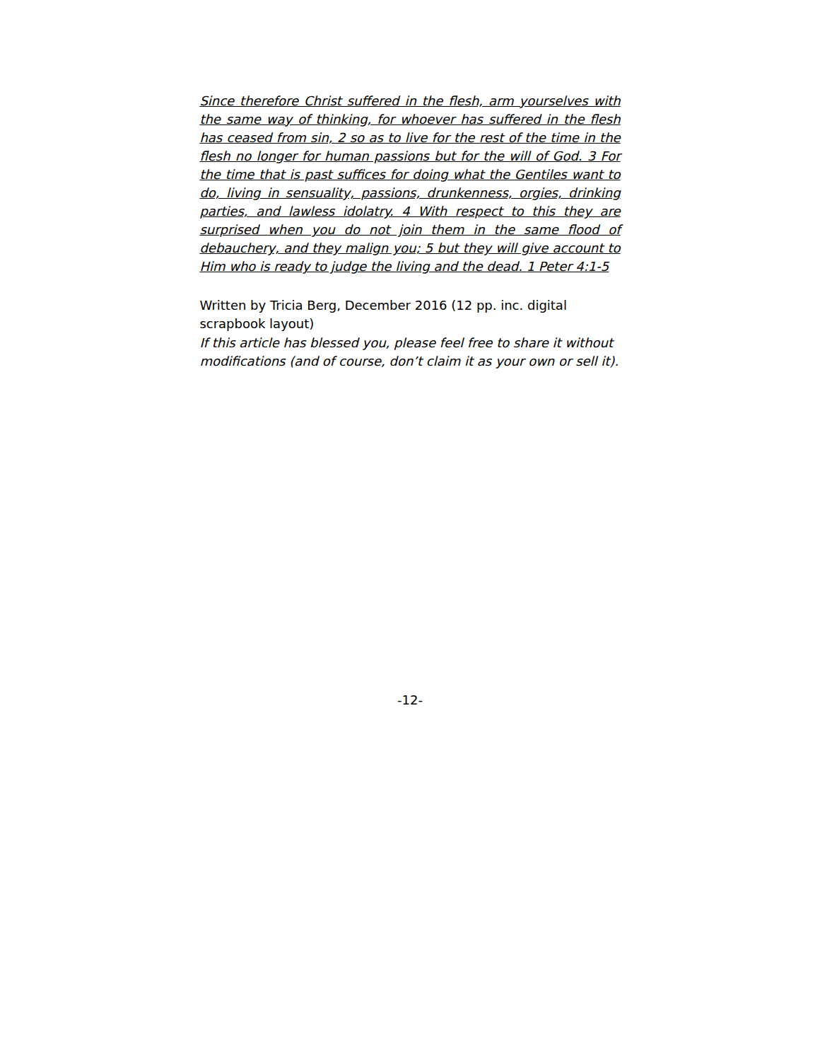Since therefore Christ suffered in the flesh, arm yourselves with the same way of thinking, for whoever has suffered in the flesh has ceased from sin, 2 so as to live for the rest of the time in the flesh no longer for human passions but for the will of God. 3 For the time that is past suffices for doing what the Gentiles want to do, living in sensuality, passions, drunkenness, orgies, drinking parties, and lawless idolatry. 4 With respect to this they are surprised when you do not join them in the same flood of debauchery, and they malign you; 5 but they will give account to Him who is ready to judge the living and the dead. 1 Peter 4:1-5
Written by Tricia Berg, December 2016 (12 pp. inc. digital scrapbook layout)
If this article has blessed you, please feel free to share it without modifications (and of course, don’t claim it as your own or sell it).
-12-